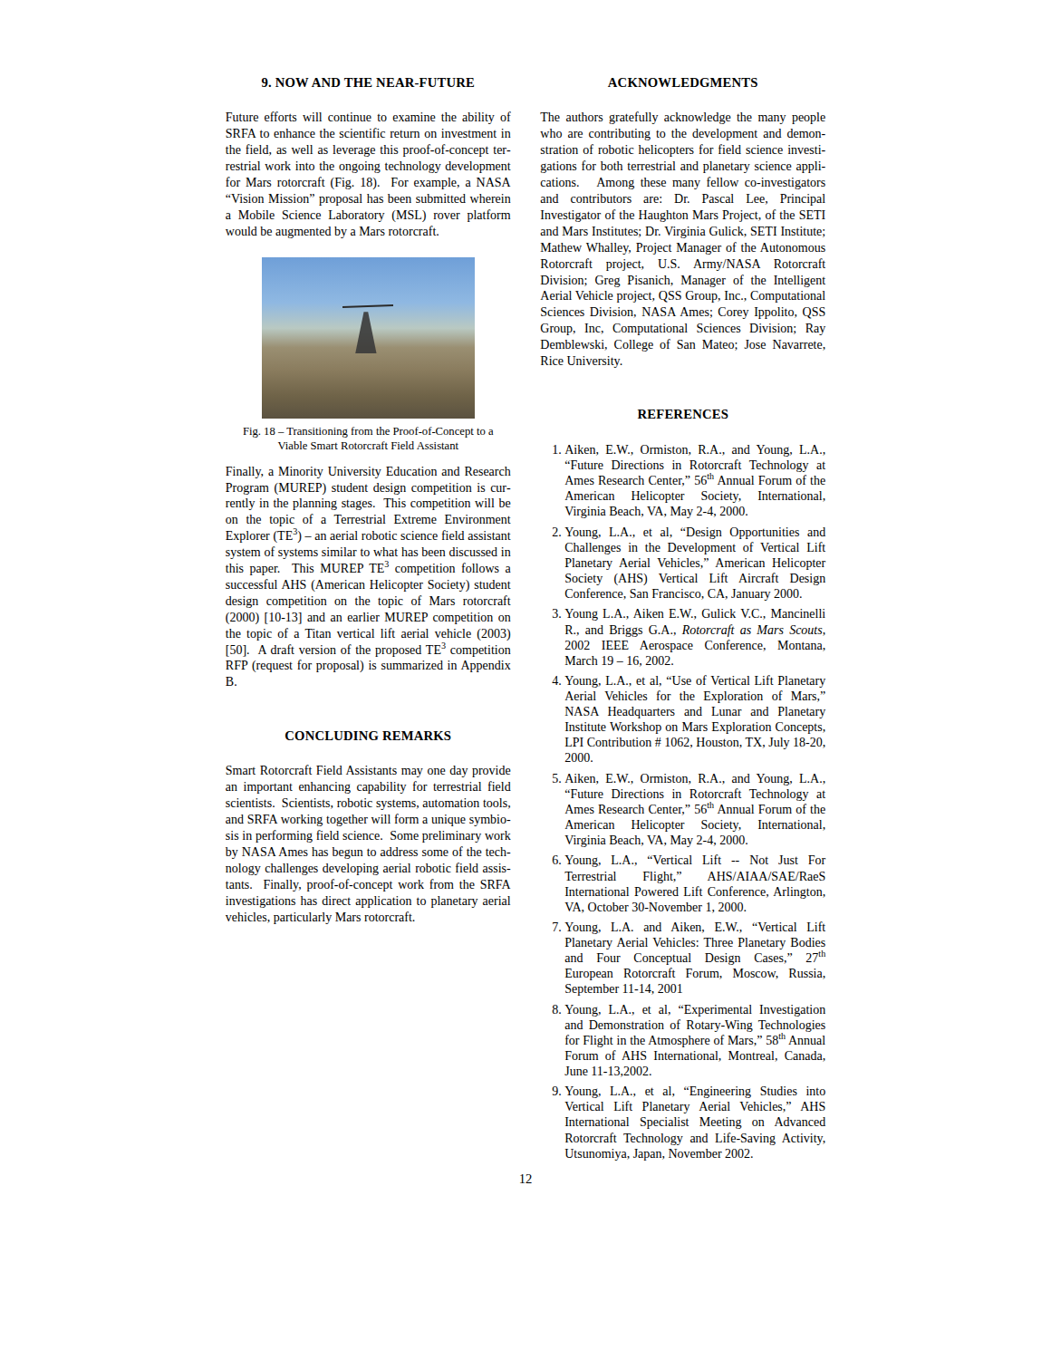9. NOW AND THE NEAR-FUTURE
Future efforts will continue to examine the ability of SRFA to enhance the scientific return on investment in the field, as well as leverage this proof-of-concept terrestrial work into the ongoing technology development for Mars rotorcraft (Fig. 18). For example, a NASA “Vision Mission” proposal has been submitted wherein a Mobile Science Laboratory (MSL) rover platform would be augmented by a Mars rotorcraft.
Fig. 18 – Transitioning from the Proof-of-Concept to a Viable Smart Rotorcraft Field Assistant
Finally, a Minority University Education and Research Program (MUREP) student design competition is currently in the planning stages. This competition will be on the topic of a Terrestrial Extreme Environment Explorer (TE3) – an aerial robotic science field assistant system of systems similar to what has been discussed in this paper. This MUREP TE3 competition follows a successful AHS (American Helicopter Society) student design competition on the topic of Mars rotorcraft (2000) [10-13] and an earlier MUREP competition on the topic of a Titan vertical lift aerial vehicle (2003) [50]. A draft version of the proposed TE3 competition RFP (request for proposal) is summarized in Appendix B.
CONCLUDING REMARKS
Smart Rotorcraft Field Assistants may one day provide an important enhancing capability for terrestrial field scientists. Scientists, robotic systems, automation tools, and SRFA working together will form a unique symbiosis in performing field science. Some preliminary work by NASA Ames has begun to address some of the technology challenges developing aerial robotic field assistants. Finally, proof-of-concept work from the SRFA investigations has direct application to planetary aerial vehicles, particularly Mars rotorcraft.
ACKNOWLEDGMENTS
The authors gratefully acknowledge the many people who are contributing to the development and demonstration of robotic helicopters for field science investigations for both terrestrial and planetary science applications. Among these many fellow co-investigators and contributors are: Dr. Pascal Lee, Principal Investigator of the Haughton Mars Project, of the SETI and Mars Institutes; Dr. Virginia Gulick, SETI Institute; Mathew Whalley, Project Manager of the Autonomous Rotorcraft project, U.S. Army/NASA Rotorcraft Division; Greg Pisanich, Manager of the Intelligent Aerial Vehicle project, QSS Group, Inc., Computational Sciences Division, NASA Ames; Corey Ippolito, QSS Group, Inc, Computational Sciences Division; Ray Demblewski, College of San Mateo; Jose Navarrete, Rice University.
REFERENCES
Aiken, E.W., Ormiston, R.A., and Young, L.A., “Future Directions in Rotorcraft Technology at Ames Research Center,” 56th Annual Forum of the American Helicopter Society, International, Virginia Beach, VA, May 2-4, 2000.
Young, L.A., et al, “Design Opportunities and Challenges in the Development of Vertical Lift Planetary Aerial Vehicles,” American Helicopter Society (AHS) Vertical Lift Aircraft Design Conference, San Francisco, CA, January 2000.
Young L.A., Aiken E.W., Gulick V.C., Mancinelli R., and Briggs G.A., Rotorcraft as Mars Scouts, 2002 IEEE Aerospace Conference, Montana, March 19 – 16, 2002.
Young, L.A., et al, “Use of Vertical Lift Planetary Aerial Vehicles for the Exploration of Mars,” NASA Headquarters and Lunar and Planetary Institute Workshop on Mars Exploration Concepts, LPI Contribution # 1062, Houston, TX, July 18-20, 2000.
Aiken, E.W., Ormiston, R.A., and Young, L.A., “Future Directions in Rotorcraft Technology at Ames Research Center,” 56th Annual Forum of the American Helicopter Society, International, Virginia Beach, VA, May 2-4, 2000.
Young, L.A., “Vertical Lift -- Not Just For Terrestrial Flight,” AHS/AIAA/SAE/RaeS International Powered Lift Conference, Arlington, VA, October 30-November 1, 2000.
Young, L.A. and Aiken, E.W., “Vertical Lift Planetary Aerial Vehicles: Three Planetary Bodies and Four Conceptual Design Cases,” 27th European Rotorcraft Forum, Moscow, Russia, September 11-14, 2001
Young, L.A., et al, “Experimental Investigation and Demonstration of Rotary-Wing Technologies for Flight in the Atmosphere of Mars,” 58th Annual Forum of AHS International, Montreal, Canada, June 11-13,2002.
Young, L.A., et al, “Engineering Studies into Vertical Lift Planetary Aerial Vehicles,” AHS International Specialist Meeting on Advanced Rotorcraft Technology and Life-Saving Activity, Utsunomiya, Japan, November 2002.
12